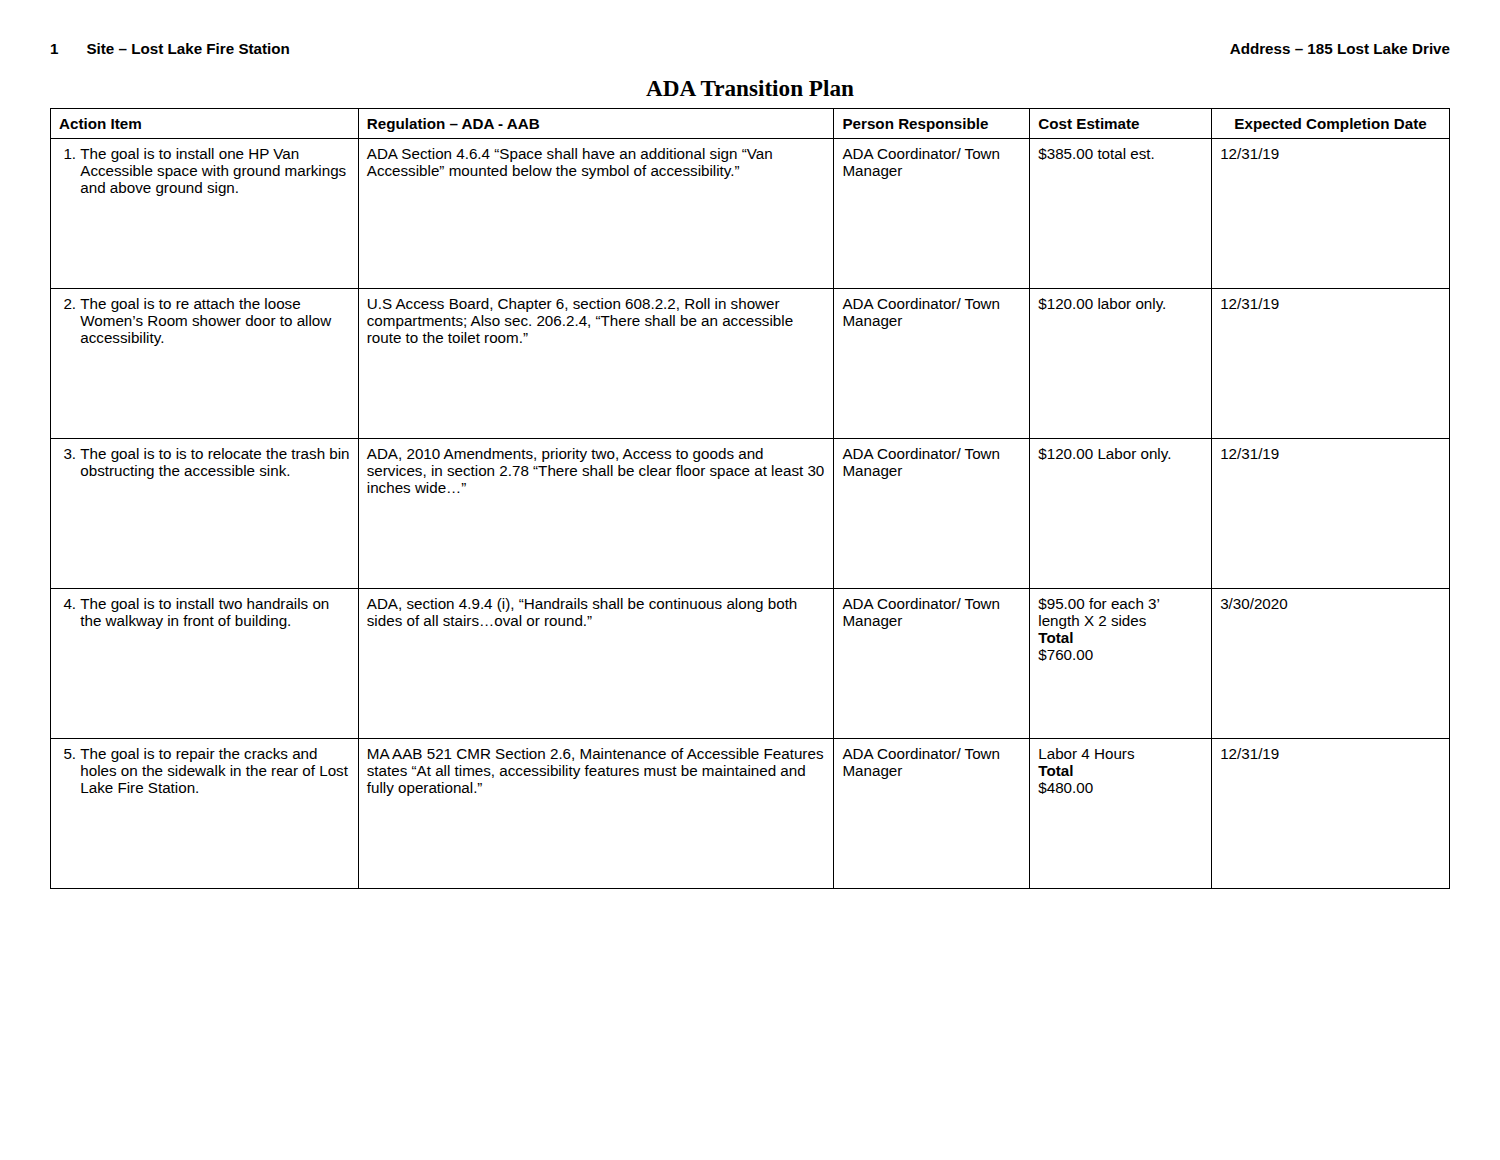1 Site – Lost Lake Fire Station
Address – 185 Lost Lake Drive
ADA Transition Plan
| Action Item | Regulation – ADA - AAB | Person Responsible | Cost Estimate | Expected Completion Date |
| --- | --- | --- | --- | --- |
| The goal is to install one HP Van Accessible space with ground markings and above ground sign. | ADA Section 4.6.4 “Space shall have an additional sign “Van Accessible” mounted below the symbol of accessibility.” | ADA Coordinator/ Town Manager | $385.00 total est. | 12/31/19 |
| The goal is to re attach the loose Women’s Room shower door to allow accessibility. | U.S Access Board, Chapter 6, section 608.2.2, Roll in shower compartments; Also sec. 206.2.4, “There shall be an accessible route to the toilet room.” | ADA Coordinator/ Town Manager | $120.00 labor only. | 12/31/19 |
| The goal is to is to relocate the trash bin obstructing the accessible sink. | ADA, 2010 Amendments, priority two, Access to goods and services, in section 2.78 “There shall be clear floor space at least 30 inches wide…” | ADA Coordinator/ Town Manager | $120.00 Labor only. | 12/31/19 |
| The goal is to install two handrails on the walkway in front of building. | ADA, section 4.9.4 (i), “Handrails shall be continuous along both sides of all stairs…oval or round.” | ADA Coordinator/ Town Manager | $95.00 for each 3’ length X 2 sides Total $760.00 | 3/30/2020 |
| The goal is to repair the cracks and holes on the sidewalk in the rear of Lost Lake Fire Station. | MA AAB 521 CMR Section 2.6, Maintenance of Accessible Features states “At all times, accessibility features must be maintained and fully operational.” | ADA Coordinator/ Town Manager | Labor 4 Hours Total $480.00 | 12/31/19 |